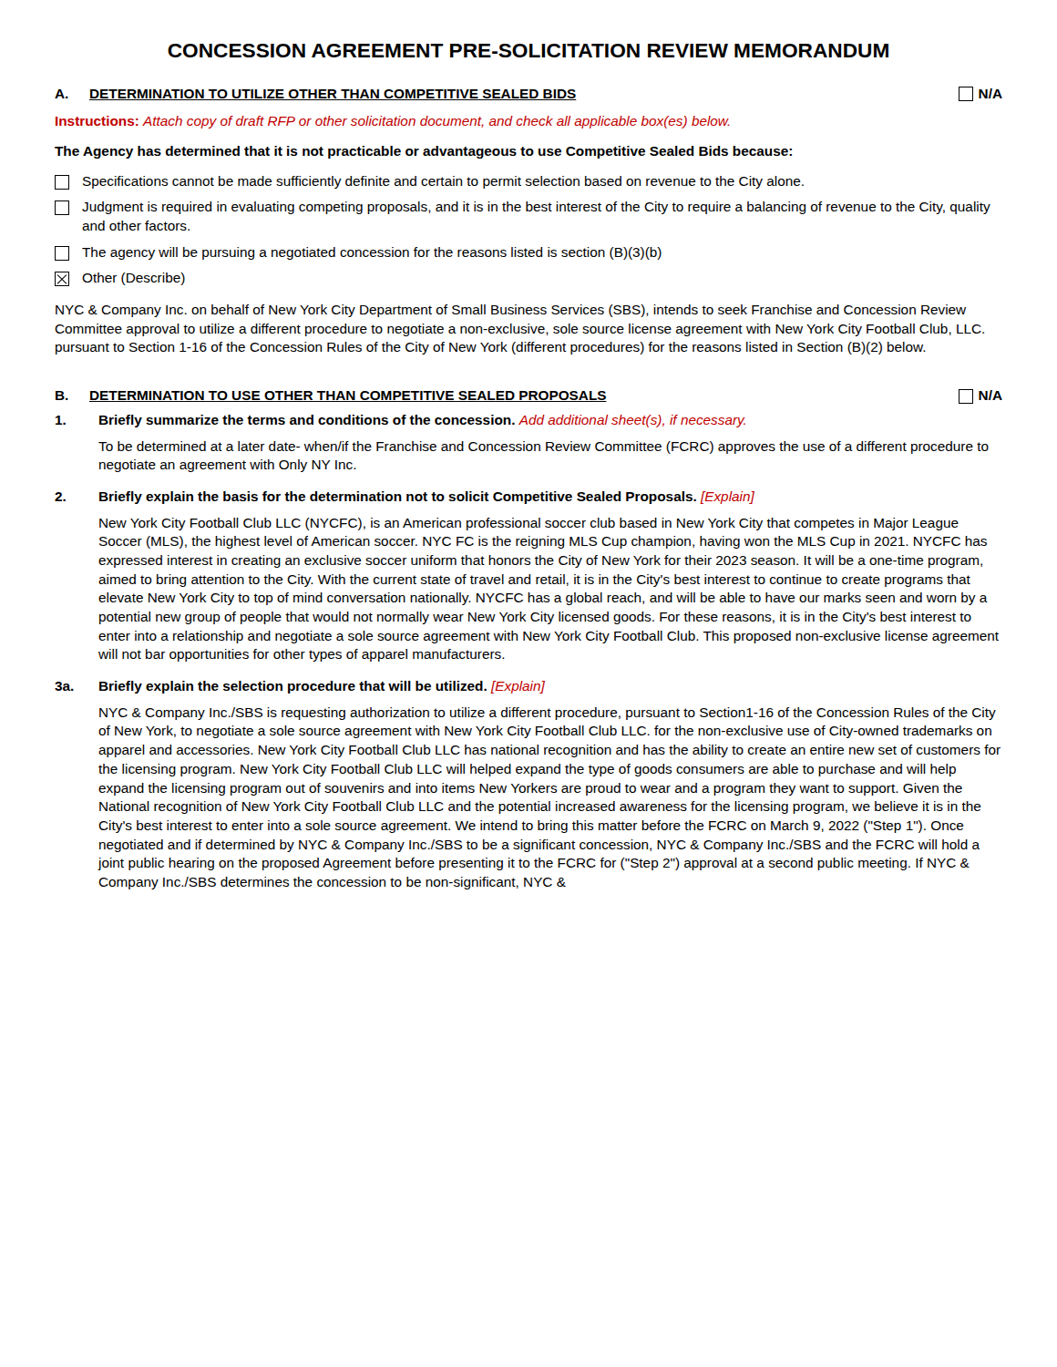CONCESSION AGREEMENT PRE-SOLICITATION REVIEW MEMORANDUM
A. DETERMINATION TO UTILIZE OTHER THAN COMPETITIVE SEALED BIDS N/A
Instructions: Attach copy of draft RFP or other solicitation document, and check all applicable box(es) below.
The Agency has determined that it is not practicable or advantageous to use Competitive Sealed Bids because:
Specifications cannot be made sufficiently definite and certain to permit selection based on revenue to the City alone.
Judgment is required in evaluating competing proposals, and it is in the best interest of the City to require a balancing of revenue to the City, quality and other factors.
The agency will be pursuing a negotiated concession for the reasons listed is section (B)(3)(b)
Other (Describe)
NYC & Company Inc. on behalf of New York City Department of Small Business Services (SBS), intends to seek Franchise and Concession Review Committee approval to utilize a different procedure to negotiate a non-exclusive, sole source license agreement with New York City Football Club, LLC. pursuant to Section 1-16 of the Concession Rules of the City of New York (different procedures) for the reasons listed in Section (B)(2) below.
B. DETERMINATION TO USE OTHER THAN COMPETITIVE SEALED PROPOSALS N/A
1. Briefly summarize the terms and conditions of the concession. Add additional sheet(s), if necessary.
To be determined at a later date- when/if the Franchise and Concession Review Committee (FCRC) approves the use of a different procedure to negotiate an agreement with Only NY Inc.
2. Briefly explain the basis for the determination not to solicit Competitive Sealed Proposals. [Explain]
New York City Football Club LLC (NYCFC), is an American professional soccer club based in New York City that competes in Major League Soccer (MLS), the highest level of American soccer. NYC FC is the reigning MLS Cup champion, having won the MLS Cup in 2021. NYCFC has expressed interest in creating an exclusive soccer uniform that honors the City of New York for their 2023 season. It will be a one-time program, aimed to bring attention to the City. With the current state of travel and retail, it is in the City's best interest to continue to create programs that elevate New York City to top of mind conversation nationally. NYCFC has a global reach, and will be able to have our marks seen and worn by a potential new group of people that would not normally wear New York City licensed goods. For these reasons, it is in the City's best interest to enter into a relationship and negotiate a sole source agreement with New York City Football Club. This proposed non-exclusive license agreement will not bar opportunities for other types of apparel manufacturers.
3a. Briefly explain the selection procedure that will be utilized. [Explain]
NYC & Company Inc./SBS is requesting authorization to utilize a different procedure, pursuant to Section1-16 of the Concession Rules of the City of New York, to negotiate a sole source agreement with New York City Football Club LLC. for the non-exclusive use of City-owned trademarks on apparel and accessories. New York City Football Club LLC has national recognition and has the ability to create an entire new set of customers for the licensing program. New York City Football Club LLC will helped expand the type of goods consumers are able to purchase and will help expand the licensing program out of souvenirs and into items New Yorkers are proud to wear and a program they want to support. Given the National recognition of New York City Football Club LLC and the potential increased awareness for the licensing program, we believe it is in the City's best interest to enter into a sole source agreement. We intend to bring this matter before the FCRC on March 9, 2022 ("Step 1"). Once negotiated and if determined by NYC & Company Inc./SBS to be a significant concession, NYC & Company Inc./SBS and the FCRC will hold a joint public hearing on the proposed Agreement before presenting it to the FCRC for ("Step 2") approval at a second public meeting. If NYC & Company Inc./SBS determines the concession to be non-significant, NYC &